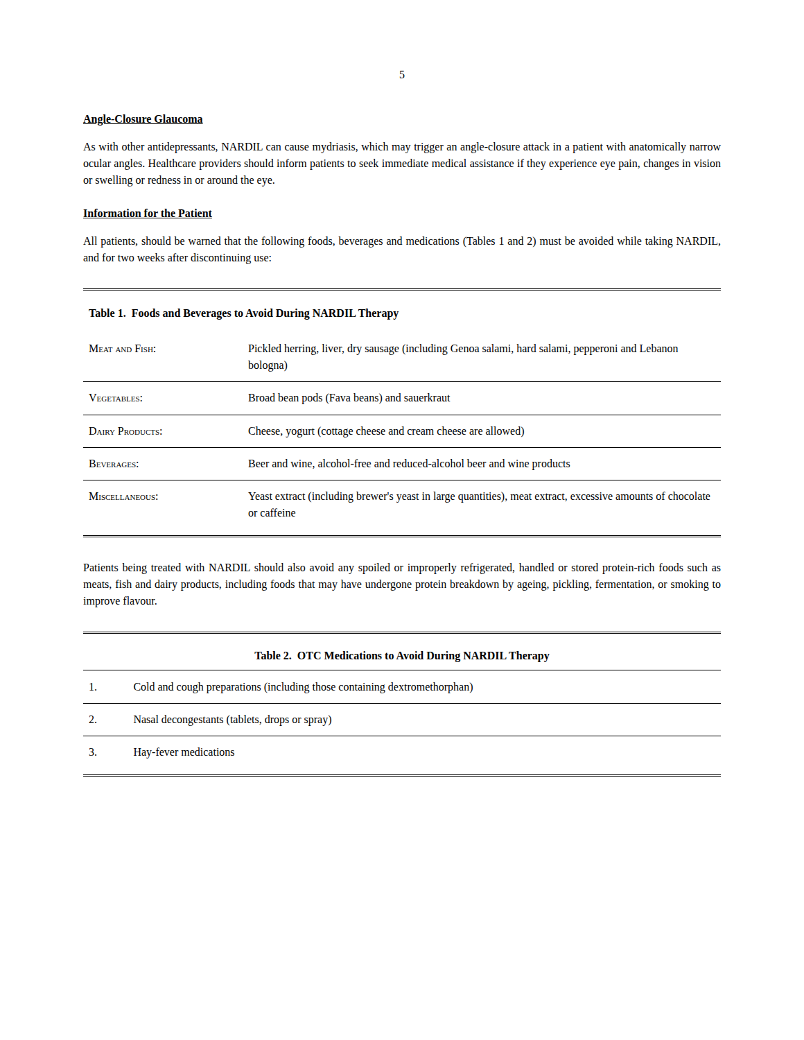5
Angle-Closure Glaucoma
As with other antidepressants, NARDIL can cause mydriasis, which may trigger an angle-closure attack in a patient with anatomically narrow ocular angles. Healthcare providers should inform patients to seek immediate medical assistance if they experience eye pain, changes in vision or swelling or redness in or around the eye.
Information for the Patient
All patients, should be warned that the following foods, beverages and medications (Tables 1 and 2) must be avoided while taking NARDIL, and for two weeks after discontinuing use:
Table 1. Foods and Beverages to Avoid During NARDIL Therapy
| Meat and Fish: | Pickled herring, liver, dry sausage (including Genoa salami, hard salami, pepperoni and Lebanon bologna) |
| Vegetables: | Broad bean pods (Fava beans) and sauerkraut |
| Dairy Products: | Cheese, yogurt (cottage cheese and cream cheese are allowed) |
| Beverages: | Beer and wine, alcohol-free and reduced-alcohol beer and wine products |
| Miscellaneous: | Yeast extract (including brewer's yeast in large quantities), meat extract, excessive amounts of chocolate or caffeine |
Patients being treated with NARDIL should also avoid any spoiled or improperly refrigerated, handled or stored protein-rich foods such as meats, fish and dairy products, including foods that may have undergone protein breakdown by ageing, pickling, fermentation, or smoking to improve flavour.
Table 2. OTC Medications to Avoid During NARDIL Therapy
| 1. | Cold and cough preparations (including those containing dextromethorphan) |
| 2. | Nasal decongestants (tablets, drops or spray) |
| 3. | Hay-fever medications |